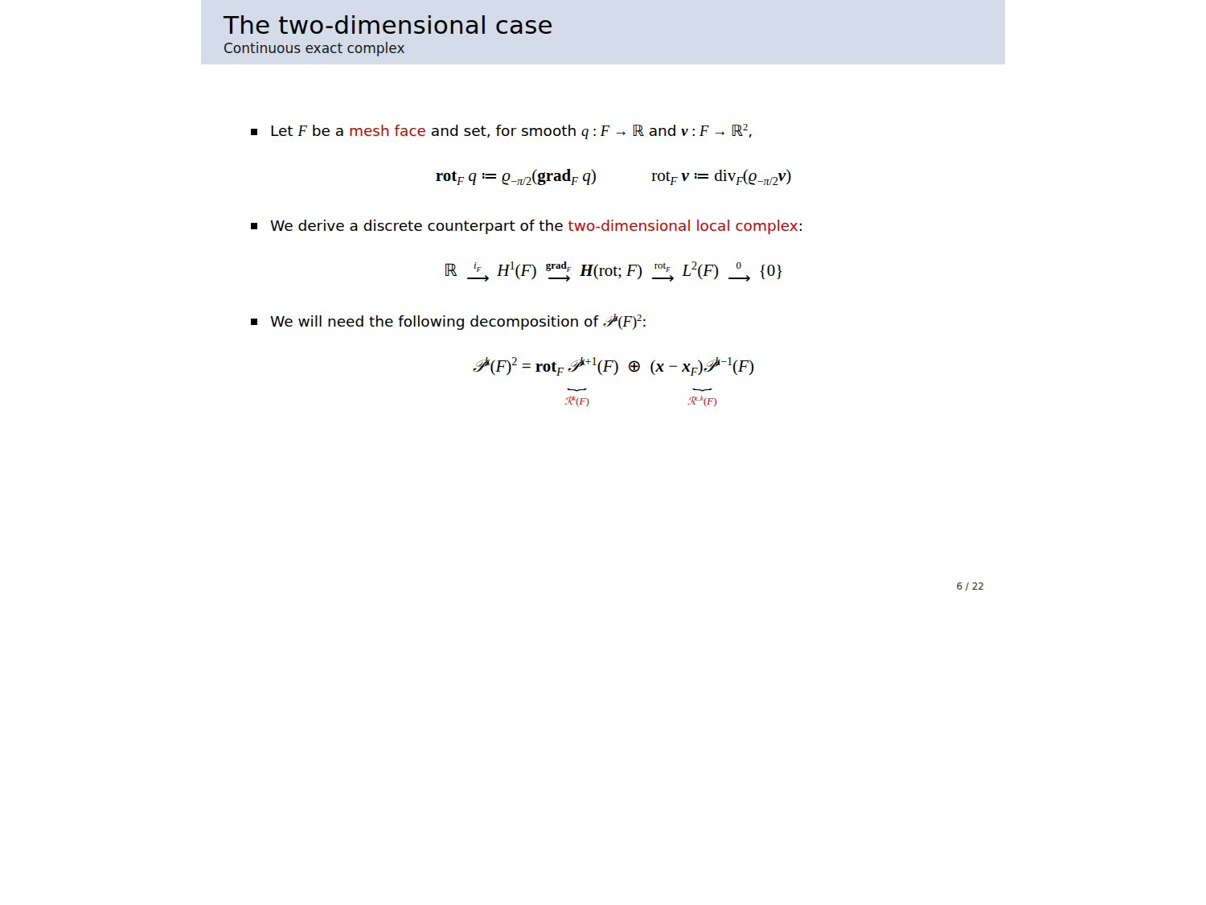The two-dimensional case
Continuous exact complex
Let F be a mesh face and set, for smooth q : F → ℝ and v : F → ℝ2,
rotF q ≔ ϱ−π/2(gradF q) rotF v ≔ divF(ϱ−π/2v)
We derive a discrete counterpart of the two-dimensional local complex:
ℝ iF⟶ H1(F) gradF⟶ H(rot; F) rotF⟶ L2(F) 0⟶ {0}
We will need the following decomposition of 𝒫k(F)2:
𝒫k(F)2 = rotF 𝒫k+1(F) ⏟ ℛk(F) ⊕ (x − xF)𝒫k−1(F) ⏟ ℛc,k(F)
6 / 22